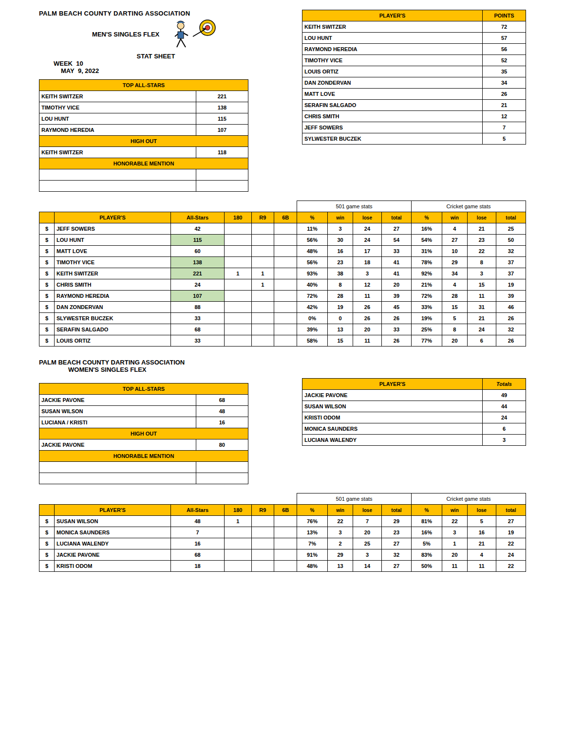PALM BEACH COUNTY DARTING ASSOCIATION
MEN'S SINGLES FLEX
STAT SHEET
WEEK 10
MAY 9, 2022
| TOP ALL-STARS |
| KEITH SWITZER | 221 |
| TIMOTHY VICE | 138 |
| LOU HUNT | 115 |
| RAYMOND HEREDIA | 107 |
| HIGH OUT |
| KEITH SWITZER | 118 |
| HONORABLE MENTION |
| PLAYER'S | POINTS |
| KEITH SWITZER | 72 |
| LOU HUNT | 57 |
| RAYMOND HEREDIA | 56 |
| TIMOTHY VICE | 52 |
| LOUIS ORTIZ | 35 |
| DAN ZONDERVAN | 34 |
| MATT LOVE | 26 |
| SERAFIN SALGADO | 21 |
| CHRIS SMITH | 12 |
| JEFF SOWERS | 7 |
| SYLWESTER BUCZEK | 5 |
| | 501 game stats | Cricket game stats |
| | PLAYER'S | All-Stars | 180 | R9 | 6B | % | win | lose | total | % | win | lose | total |
| $ | JEFF SOWERS | 42 | | | | 11% | 3 | 24 | 27 | 16% | 4 | 21 | 25 |
| $ | LOU HUNT | 115 | | | | 56% | 30 | 24 | 54 | 54% | 27 | 23 | 50 |
| $ | MATT LOVE | 60 | | | | 48% | 16 | 17 | 33 | 31% | 10 | 22 | 32 |
| $ | TIMOTHY VICE | 138 | | | | 56% | 23 | 18 | 41 | 78% | 29 | 8 | 37 |
| $ | KEITH SWITZER | 221 | 1 | 1 | | 93% | 38 | 3 | 41 | 92% | 34 | 3 | 37 |
| $ | CHRIS SMITH | 24 | | 1 | | 40% | 8 | 12 | 20 | 21% | 4 | 15 | 19 |
| $ | RAYMOND HEREDIA | 107 | | | | 72% | 28 | 11 | 39 | 72% | 28 | 11 | 39 |
| $ | DAN ZONDERVAN | 88 | | | | 42% | 19 | 26 | 45 | 33% | 15 | 31 | 46 |
| $ | SLYWESTER BUCZEK | 33 | | | | 0% | 0 | 26 | 26 | 19% | 5 | 21 | 26 |
| $ | SERAFIN SALGADO | 68 | | | | 39% | 13 | 20 | 33 | 25% | 8 | 24 | 32 |
| $ | LOUIS ORTIZ | 33 | | | | 58% | 15 | 11 | 26 | 77% | 20 | 6 | 26 |
PALM BEACH COUNTY DARTING ASSOCIATION
WOMEN'S SINGLES FLEX
| TOP ALL-STARS |
| JACKIE PAVONE | 68 |
| SUSAN WILSON | 48 |
| LUCIANA / KRISTI | 16 |
| HIGH OUT |
| JACKIE PAVONE | 80 |
| HONORABLE MENTION |
| PLAYER'S | Totals |
| JACKIE PAVONE | 49 |
| SUSAN WILSON | 44 |
| KRISTI ODOM | 24 |
| MONICA SAUNDERS | 6 |
| LUCIANA WALENDY | 3 |
| | 501 game stats | Cricket game stats |
| | PLAYER'S | All-Stars | 180 | R9 | 6B | % | win | lose | total | % | win | lose | total |
| $ | SUSAN WILSON | 48 | 1 | | | 76% | 22 | 7 | 29 | 81% | 22 | 5 | 27 |
| $ | MONICA SAUNDERS | 7 | | | | 13% | 3 | 20 | 23 | 16% | 3 | 16 | 19 |
| $ | LUCIANA WALENDY | 16 | | | | 7% | 2 | 25 | 27 | 5% | 1 | 21 | 22 |
| $ | JACKIE PAVONE | 68 | | | | 91% | 29 | 3 | 32 | 83% | 20 | 4 | 24 |
| $ | KRISTI ODOM | 18 | | | | 48% | 13 | 14 | 27 | 50% | 11 | 11 | 22 |